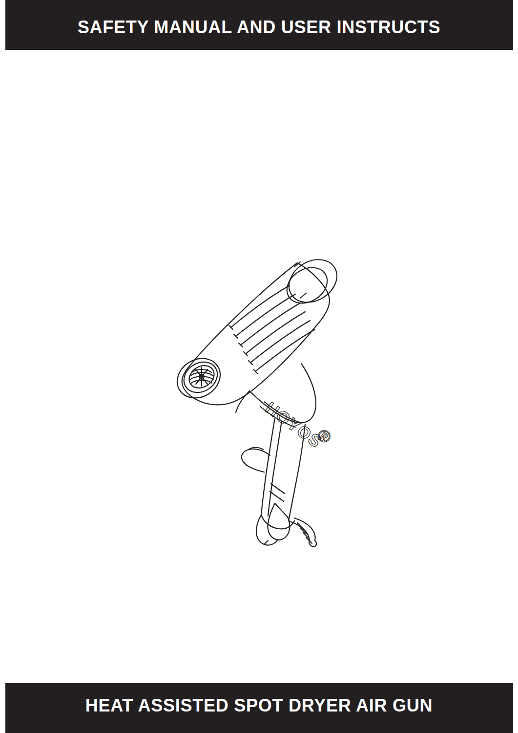Safety Manual and User Instructs
Heat assisted spot dryer air gun Line drawing of a handheld heat-assisted spot dryer air gun with a ribbed barrel, front grille, pistol grip handle, trigger and hose connector, with the brand name HOYOS embossed on the body. HOYOS ®
Heat assisted spot dryer air gun, exterior view.
Heat Assisted Spot Dryer Air Gun